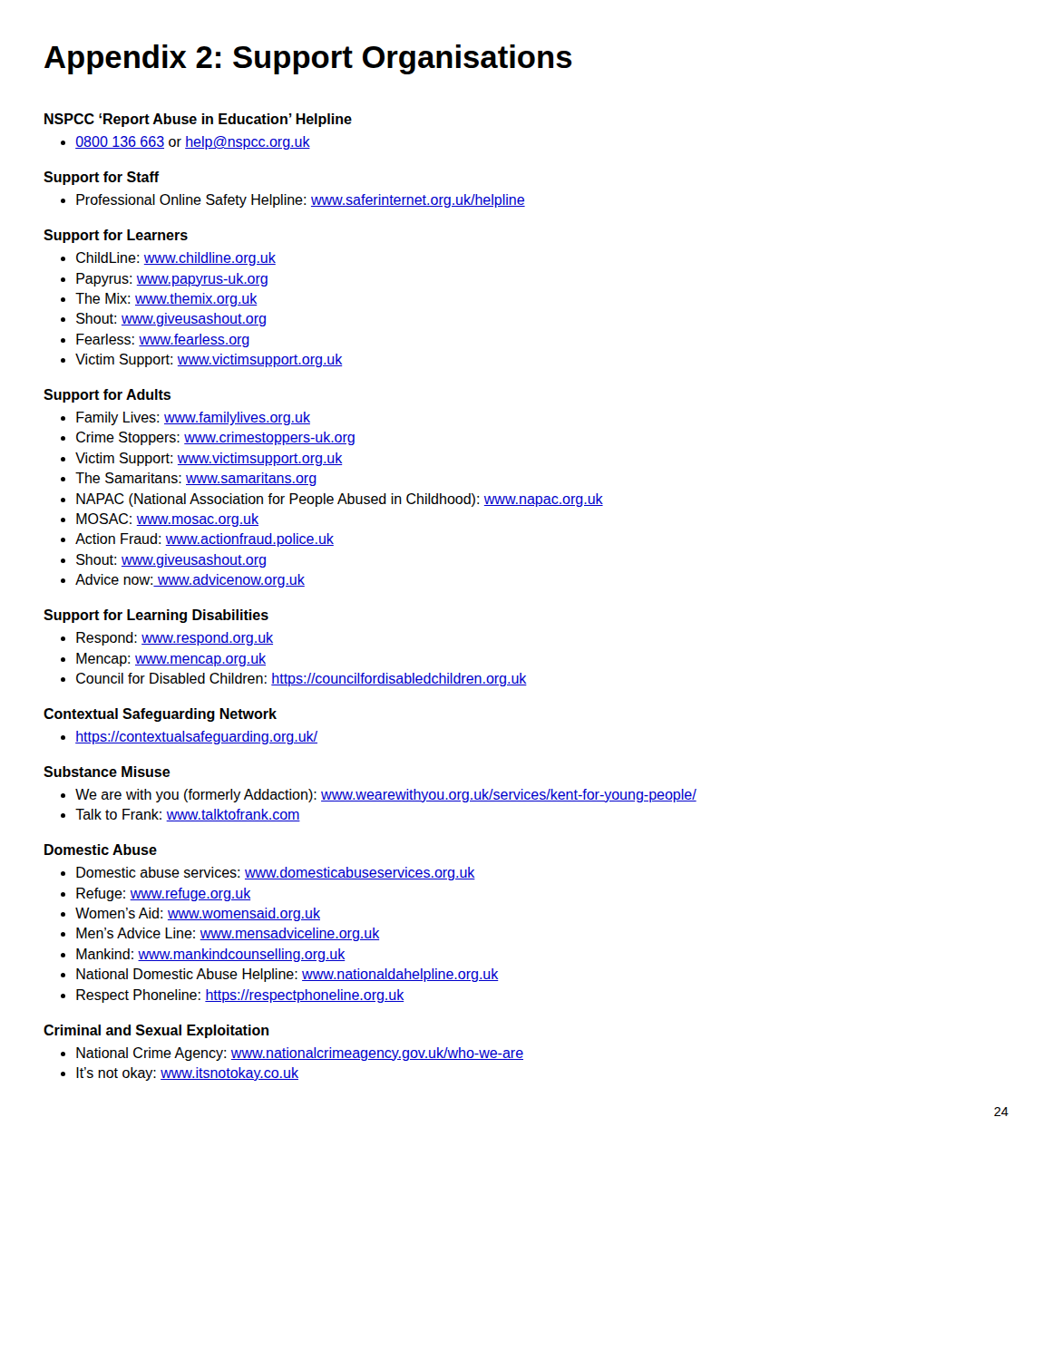Appendix 2: Support Organisations
NSPCC ‘Report Abuse in Education’ Helpline
0800 136 663 or help@nspcc.org.uk
Support for Staff
Professional Online Safety Helpline: www.saferinternet.org.uk/helpline
Support for Learners
ChildLine: www.childline.org.uk
Papyrus: www.papyrus-uk.org
The Mix: www.themix.org.uk
Shout: www.giveusashout.org
Fearless: www.fearless.org
Victim Support: www.victimsupport.org.uk
Support for Adults
Family Lives: www.familylives.org.uk
Crime Stoppers: www.crimestoppers-uk.org
Victim Support: www.victimsupport.org.uk
The Samaritans: www.samaritans.org
NAPAC (National Association for People Abused in Childhood): www.napac.org.uk
MOSAC: www.mosac.org.uk
Action Fraud: www.actionfraud.police.uk
Shout: www.giveusashout.org
Advice now: www.advicenow.org.uk
Support for Learning Disabilities
Respond: www.respond.org.uk
Mencap: www.mencap.org.uk
Council for Disabled Children: https://councilfordisabledchildren.org.uk
Contextual Safeguarding Network
https://contextualsafeguarding.org.uk/
Substance Misuse
We are with you (formerly Addaction): www.wearewithyou.org.uk/services/kent-for-young-people/
Talk to Frank: www.talktofrank.com
Domestic Abuse
Domestic abuse services: www.domesticabuseservices.org.uk
Refuge: www.refuge.org.uk
Women’s Aid: www.womensaid.org.uk
Men’s Advice Line: www.mensadviceline.org.uk
Mankind: www.mankindcounselling.org.uk
National Domestic Abuse Helpline: www.nationaldahelpline.org.uk
Respect Phoneline: https://respectphoneline.org.uk
Criminal and Sexual Exploitation
National Crime Agency: www.nationalcrimeagency.gov.uk/who-we-are
It’s not okay: www.itsnotokay.co.uk
24